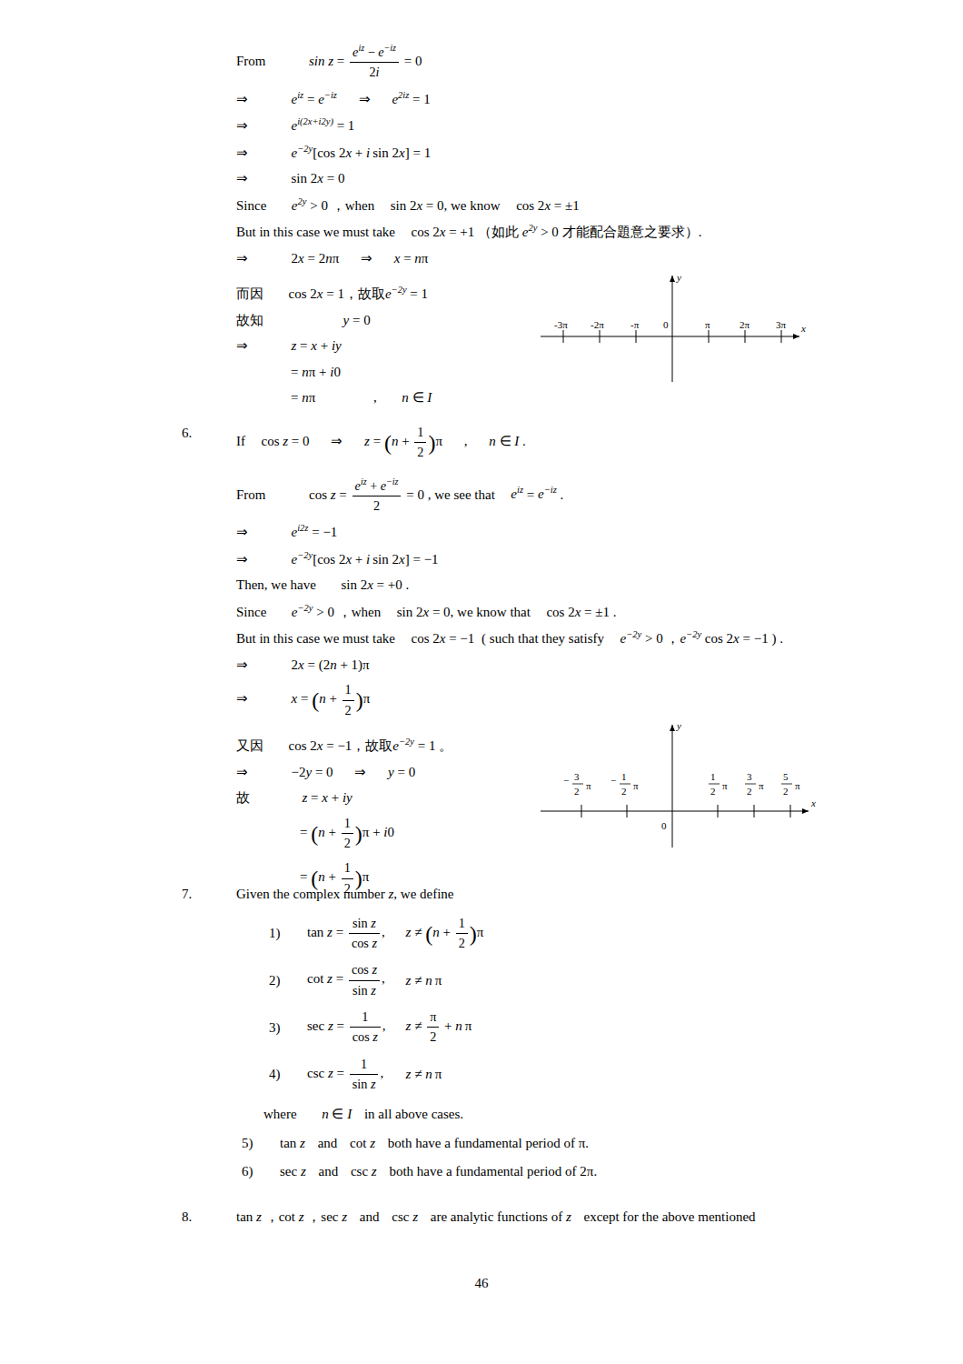From sin z = eiz − e−iz 2i = 0
⇒ eiz = e−iz ⇒ e2iz = 1
⇒ ei(2x+i2y) = 1
⇒ e−2y[cos 2x + i sin 2x] = 1
⇒ sin 2x = 0
Since e2y > 0 ，when sin 2x = 0, we know cos 2x = ±1
But in this case we must take cos 2x = +1 （如此 e2y > 0 才能配合題意之要求）.
⇒ 2x = 2nπ ⇒ x = nπ
而因 cos 2x = 1，故取 e−2y = 1
故知 y = 0
⇒ z = x + iy
= nπ + i0
= nπ , n ∈ I
x y -3π -2π -π 0 π 2π 3π
6.
If cos z = 0 ⇒ z = (n + 12) π , n ∈ I .
From cos z = eiz + e−iz 2 = 0 , we see that eiz = e−iz .
⇒ ei2z = −1
⇒ e−2y[cos 2x + i sin 2x] = −1
Then, we have sin 2x = +0 .
Since e−2y > 0 ，when sin 2x = 0, we know that cos 2x = ±1 .
But in this case we must take cos 2x = −1 ( such that they satisfy e−2y > 0 ，e−2y cos 2x = −1 ) .
⇒ 2x = (2n + 1)π
⇒ x = (n + 12) π
又因 cos 2x = −1，故取 e−2y = 1 。
⇒ −2y = 0 ⇒ y = 0
故 z = x + iy
= (n + 12) π + i0
= (n + 12) π
x y − 3 2 π − 1 2 π 1 2 π 3 2 π 5 2 π 0
7.
Given the complex number z, we define
| 1) | tan z = sin z cos z , | z ≠ ( n + 1 2 ) π |
| 2) | cot z = cos z sin z , | z ≠ n π |
| 3) | sec z = 1 cos z , | z ≠ π 2 + n π |
| 4) | csc z = 1 sin z , | z ≠ n π |
where n ∈ I in all above cases.
| 5) | tan z and cot z both have a fundamental period of π. |
| 6) | sec z and csc z both have a fundamental period of 2π. |
8.
tan z ，cot z ，sec z and csc z are analytic functions of z except for the above mentioned
46